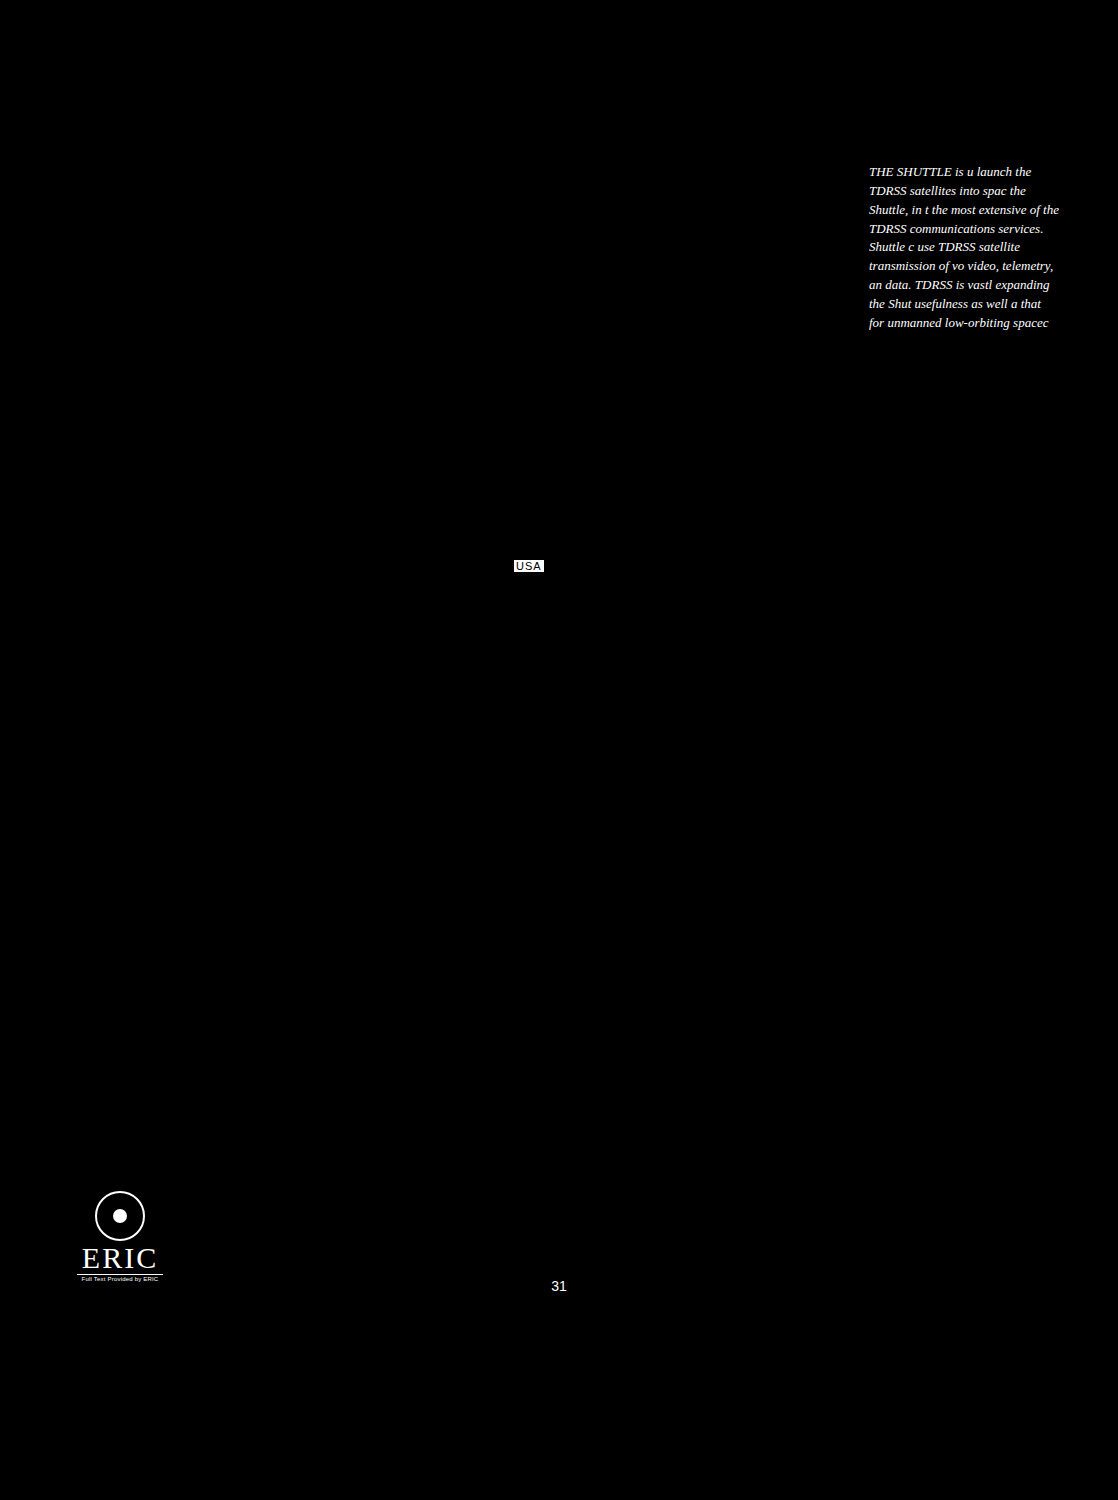USA
THE SHUTTLE is u launch the TDRSS satellites into spac the Shuttle, in t the most extensive of the TDRSS communications services. Shuttle c use TDRSS satellite transmission of vo video, telemetry, an data. TDRSS is vastl expanding the Shut usefulness as well a that for unmanned low-orbiting spacec
ERIC Full Text Provided by ERIC
31